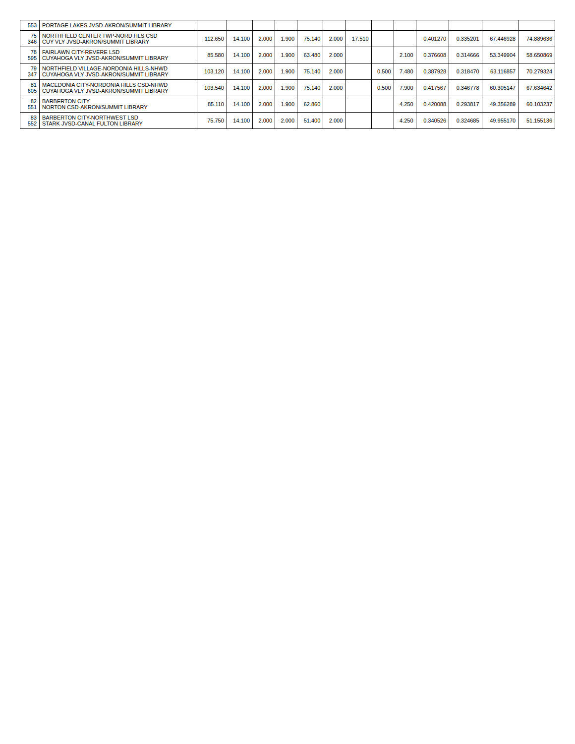| 553 | PORTAGE LAKES JVSD-AKRON/SUMMIT LIBRARY | | | | | | | | | | | | | |
| 75 346 | NORTHFIELD CENTER TWP-NORD HLS CSD CUY VLY JVSD-AKRON/SUMMIT LIBRARY | 112.650 | 14.100 | 2.000 | 1.900 | 75.140 | 2.000 | 17.510 | | | 0.401270 | 0.335201 | 67.446928 | 74.889636 |
| 78 595 | FAIRLAWN CITY-REVERE LSD CUYAHOGA VLY JVSD-AKRON/SUMMIT LIBRARY | 85.580 | 14.100 | 2.000 | 1.900 | 63.480 | 2.000 | | | 2.100 | 0.376608 | 0.314666 | 53.349904 | 58.650869 |
| 79 347 | NORTHFIELD VILLAGE-NORDONIA HILLS-NHWD CUYAHOGA VLY JVSD-AKRON/SUMMIT LIBRARY | 103.120 | 14.100 | 2.000 | 1.900 | 75.140 | 2.000 | | 0.500 | 7.480 | 0.387928 | 0.318470 | 63.116857 | 70.279324 |
| 81 605 | MACEDONIA CITY-NORDONIA HILLS CSD-NHWD CUYAHOGA VLY JVSD-AKRON/SUMMIT LIBRARY | 103.540 | 14.100 | 2.000 | 1.900 | 75.140 | 2.000 | | 0.500 | 7.900 | 0.417567 | 0.346778 | 60.305147 | 67.634642 |
| 82 551 | BARBERTON CITY NORTON CSD-AKRON/SUMMIT LIBRARY | 85.110 | 14.100 | 2.000 | 1.900 | 62.860 | | | | 4.250 | 0.420088 | 0.293817 | 49.356289 | 60.103237 |
| 83 552 | BARBERTON CITY-NORTHWEST LSD STARK JVSD-CANAL FULTON LIBRARY | 75.750 | 14.100 | 2.000 | 2.000 | 51.400 | 2.000 | | | 4.250 | 0.340526 | 0.324685 | 49.955170 | 51.155136 |